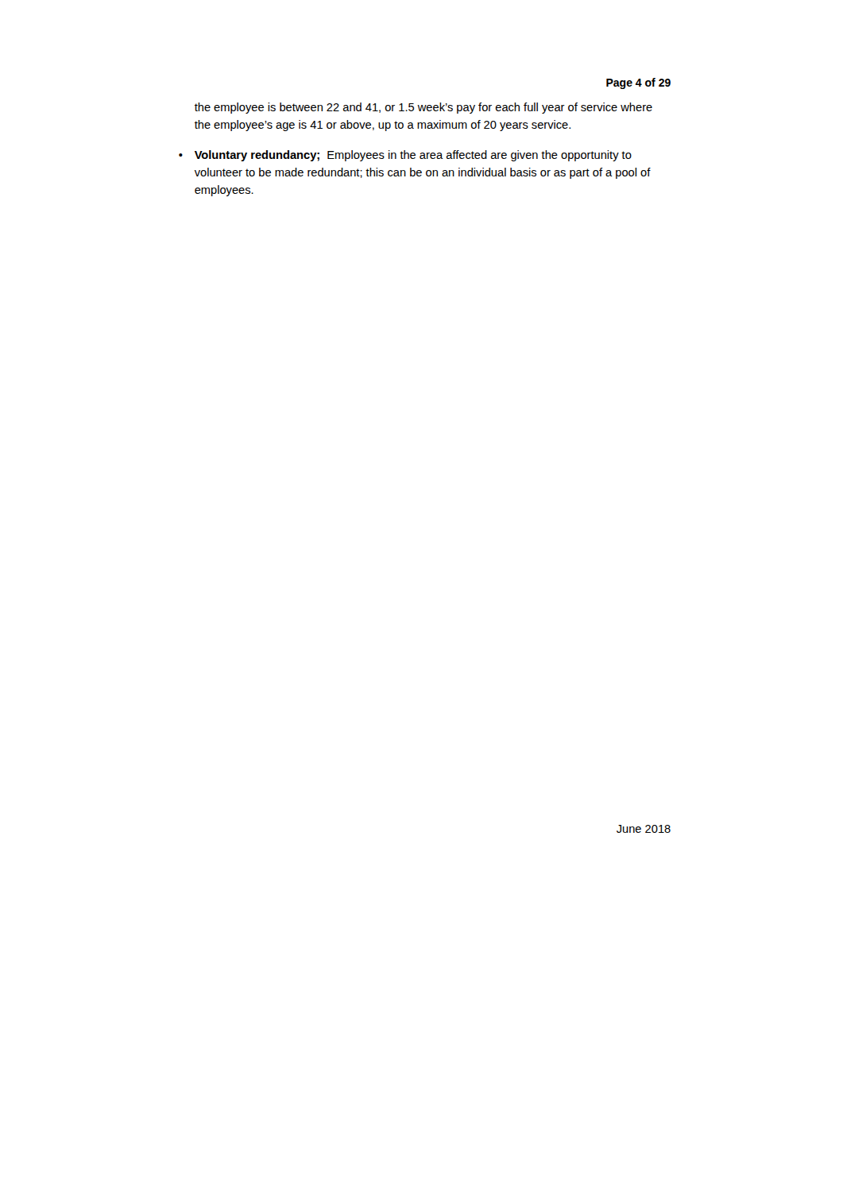Page 4 of 29
the employee is between 22 and 41, or 1.5 week’s pay for each full year of service where the employee’s age is 41 or above, up to a maximum of 20 years service.
Voluntary redundancy; Employees in the area affected are given the opportunity to volunteer to be made redundant; this can be on an individual basis or as part of a pool of employees.
June 2018